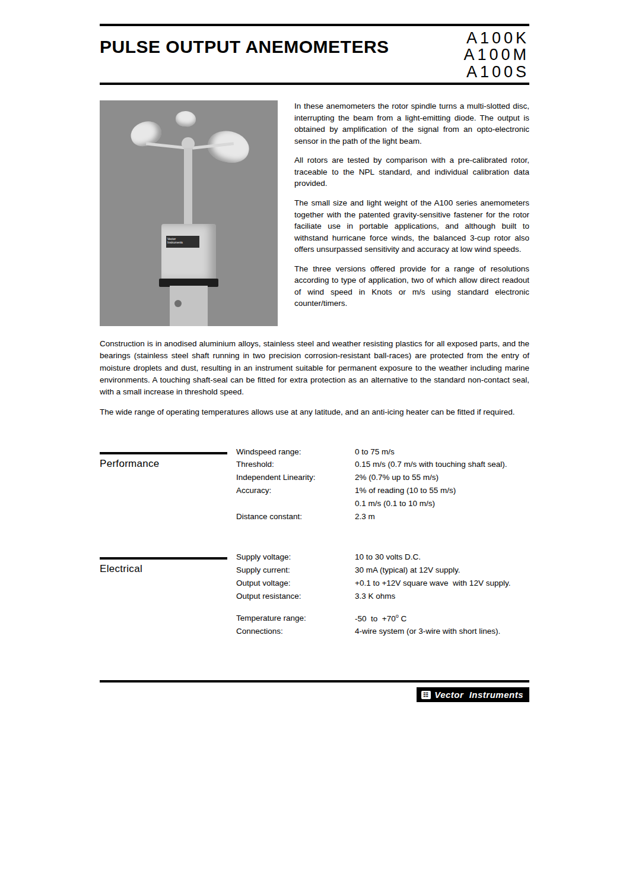PULSE OUTPUT ANEMOMETERS
A100K
A100M
A100S
Vector
Instruments
In these anemometers the rotor spindle turns a multi-slotted disc, interrupting the beam from a light-emitting diode. The output is obtained by amplification of the signal from an opto-electronic sensor in the path of the light beam.
All rotors are tested by comparison with a pre-calibrated rotor, traceable to the NPL standard, and individual calibration data provided.
The small size and light weight of the A100 series anemometers together with the patented gravity-sensitive fastener for the rotor faciliate use in portable applications, and although built to withstand hurricane force winds, the balanced 3-cup rotor also offers unsurpassed sensitivity and accuracy at low wind speeds.
The three versions offered provide for a range of resolutions according to type of application, two of which allow direct readout of wind speed in Knots or m/s using standard electronic counter/timers.
Construction is in anodised aluminium alloys, stainless steel and weather resisting plastics for all exposed parts, and the bearings (stainless steel shaft running in two precision corrosion-resistant ball-races) are protected from the entry of moisture droplets and dust, resulting in an instrument suitable for permanent exposure to the weather including marine environments. A touching shaft-seal can be fitted for extra protection as an alternative to the standard non-contact seal, with a small increase in threshold speed.
The wide range of operating temperatures allows use at any latitude, and an anti-icing heater can be fitted if required.
Performance
| Windspeed range: | 0 to 75 m/s |
| Threshold: | 0.15 m/s (0.7 m/s with touching shaft seal). |
| Independent Linearity: | 2% (0.7% up to 55 m/s) |
| Accuracy: | 1% of reading (10 to 55 m/s) |
| | 0.1 m/s (0.1 to 10 m/s) |
| Distance constant: | 2.3 m |
Electrical
| Supply voltage: | 10 to 30 volts D.C. |
| Supply current: | 30 mA (typical) at 12V supply. |
| Output voltage: | +0.1 to +12V square wave with 12V supply. |
| Output resistance: | 3.3 K ohms |
| Temperature range: | -50 to +70 o C |
| Connections: | 4-wire system (or 3-wire with short lines). |
☷Vector Instruments